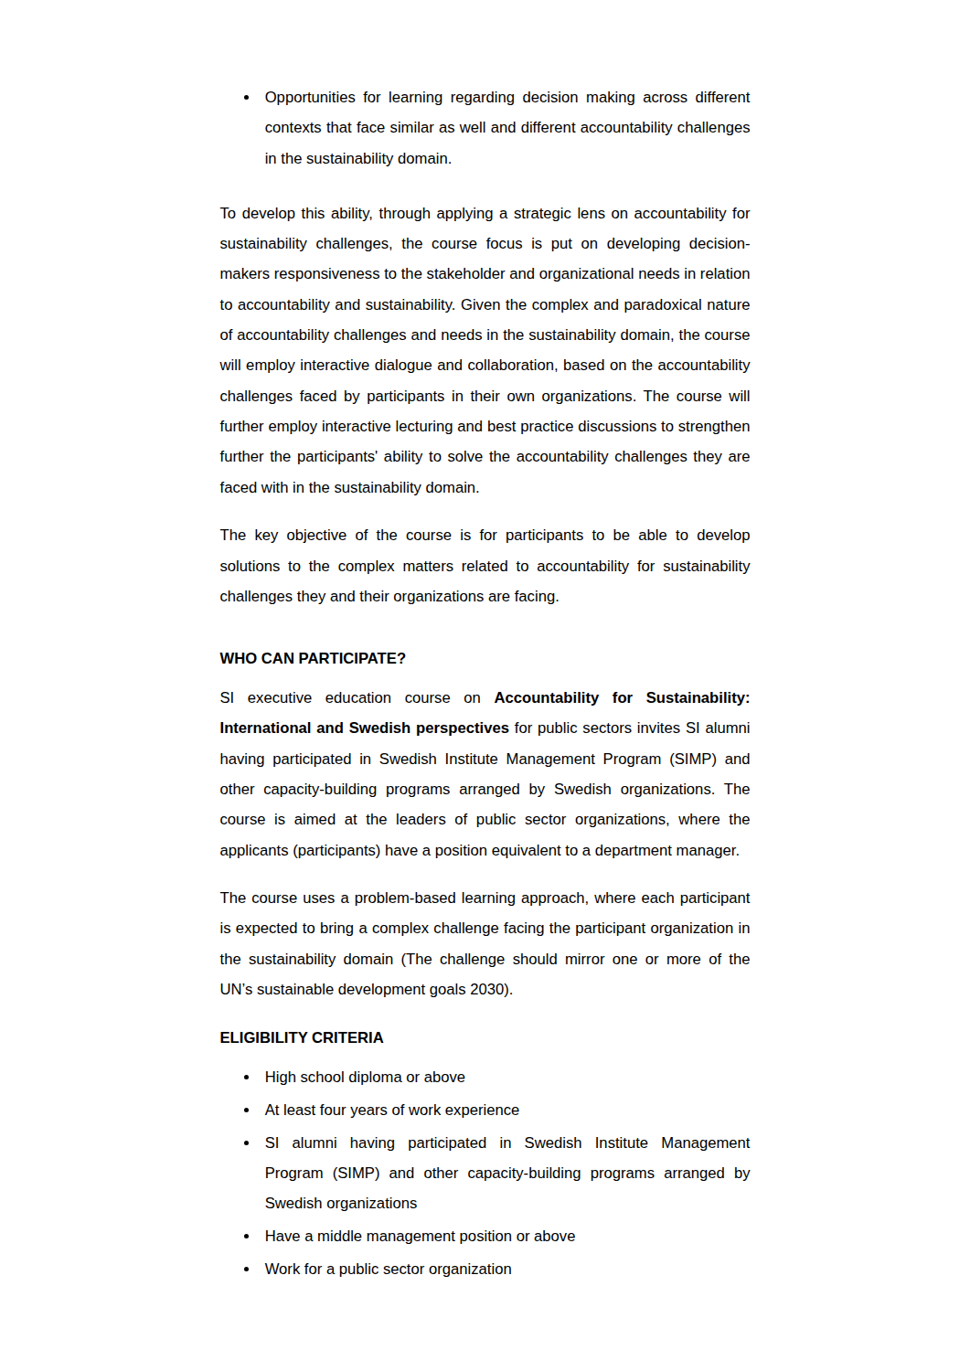Opportunities for learning regarding decision making across different contexts that face similar as well and different accountability challenges in the sustainability domain.
To develop this ability, through applying a strategic lens on accountability for sustainability challenges, the course focus is put on developing decision-makers responsiveness to the stakeholder and organizational needs in relation to accountability and sustainability. Given the complex and paradoxical nature of accountability challenges and needs in the sustainability domain, the course will employ interactive dialogue and collaboration, based on the accountability challenges faced by participants in their own organizations. The course will further employ interactive lecturing and best practice discussions to strengthen further the participants' ability to solve the accountability challenges they are faced with in the sustainability domain.
The key objective of the course is for participants to be able to develop solutions to the complex matters related to accountability for sustainability challenges they and their organizations are facing.
WHO CAN PARTICIPATE?
SI executive education course on Accountability for Sustainability: International and Swedish perspectives for public sectors invites SI alumni having participated in Swedish Institute Management Program (SIMP) and other capacity-building programs arranged by Swedish organizations. The course is aimed at the leaders of public sector organizations, where the applicants (participants) have a position equivalent to a department manager.
The course uses a problem-based learning approach, where each participant is expected to bring a complex challenge facing the participant organization in the sustainability domain (The challenge should mirror one or more of the UN’s sustainable development goals 2030).
ELIGIBILITY CRITERIA
High school diploma or above
At least four years of work experience
SI alumni having participated in Swedish Institute Management Program (SIMP) and other capacity-building programs arranged by Swedish organizations
Have a middle management position or above
Work for a public sector organization